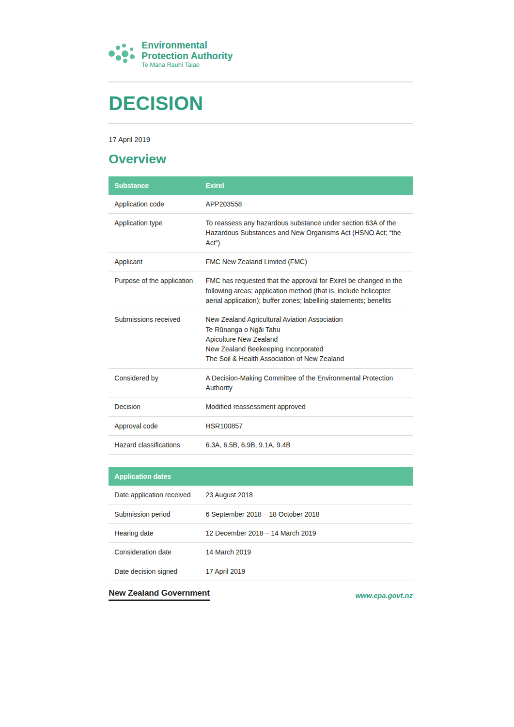Environmental
Protection Authority
Te Mana Rauhī Taiao
DECISION
17 April 2019
Overview
| Substance | Exirel |
| --- | --- |
| Application code | APP203558 |
| Application type | To reassess any hazardous substance under section 63A of the Hazardous Substances and New Organisms Act (HSNO Act; “the Act”) |
| Applicant | FMC New Zealand Limited (FMC) |
| Purpose of the application | FMC has requested that the approval for Exirel be changed in the following areas: application method (that is, include helicopter aerial application); buffer zones; labelling statements; benefits |
| Submissions received | New Zealand Agricultural Aviation Association Te Rūnanga o Ngāi Tahu Apiculture New Zealand New Zealand Beekeeping Incorporated The Soil & Health Association of New Zealand |
| Considered by | A Decision-Making Committee of the Environmental Protection Authority |
| Decision | Modified reassessment approved |
| Approval code | HSR100857 |
| Hazard classifications | 6.3A, 6.5B, 6.9B, 9.1A, 9.4B |
| Application dates |
| --- |
| Date application received | 23 August 2018 |
| Submission period | 6 September 2018 – 18 October 2018 |
| Hearing date | 12 December 2018 – 14 March 2019 |
| Consideration date | 14 March 2019 |
| Date decision signed | 17 April 2019 |
New Zealand Government
www.epa.govt.nz